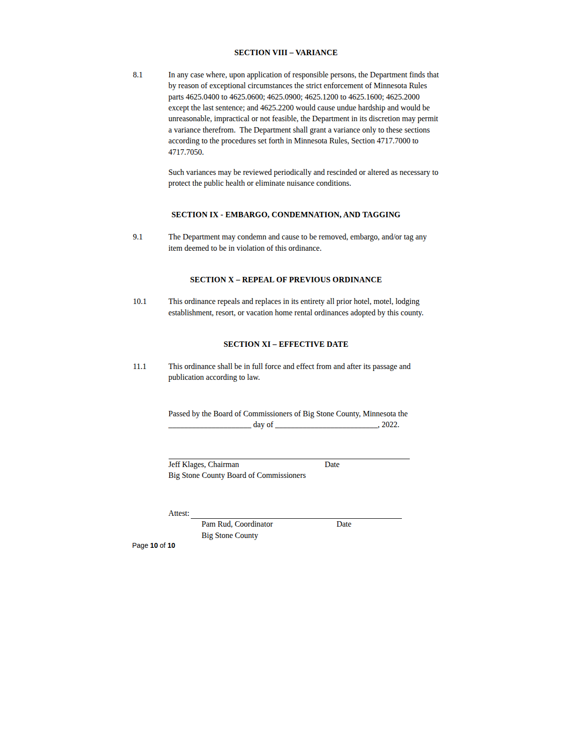SECTION VIII – VARIANCE
8.1
In any case where, upon application of responsible persons, the Department finds that by reason of exceptional circumstances the strict enforcement of Minnesota Rules parts 4625.0400 to 4625.0600; 4625.0900; 4625.1200 to 4625.1600; 4625.2000 except the last sentence; and 4625.2200 would cause undue hardship and would be unreasonable, impractical or not feasible, the Department in its discretion may permit a variance therefrom. The Department shall grant a variance only to these sections according to the procedures set forth in Minnesota Rules, Section 4717.7000 to 4717.7050.
Such variances may be reviewed periodically and rescinded or altered as necessary to protect the public health or eliminate nuisance conditions.
SECTION IX - EMBARGO, CONDEMNATION, AND TAGGING
9.1
The Department may condemn and cause to be removed, embargo, and/or tag any item deemed to be in violation of this ordinance.
SECTION X – REPEAL OF PREVIOUS ORDINANCE
10.1
This ordinance repeals and replaces in its entirety all prior hotel, motel, lodging establishment, resort, or vacation home rental ordinances adopted by this county.
SECTION XI – EFFECTIVE DATE
11.1
This ordinance shall be in full force and effect from and after its passage and publication according to law.
Passed by the Board of Commissioners of Big Stone County, Minnesota the
_____________________ day of __________________________, 2022.
Jeff Klages, Chairman
Date
Big Stone County Board of Commissioners
Attest:
Pam Rud, Coordinator
Date
Big Stone County
Page 10 of 10